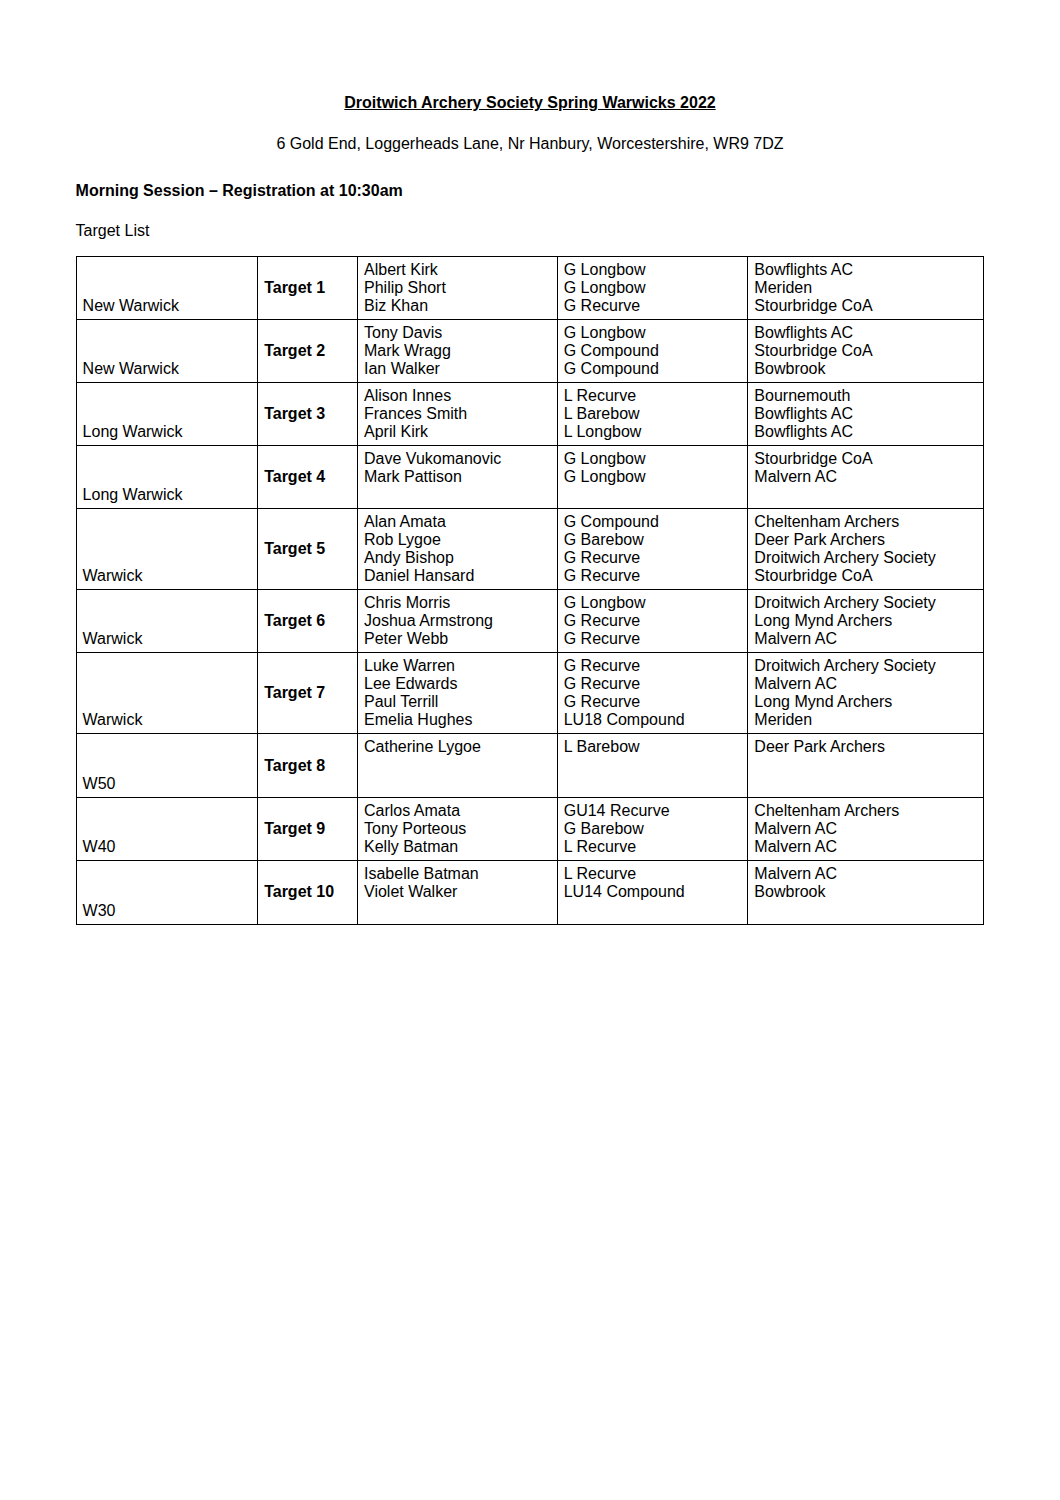Droitwich Archery Society Spring Warwicks 2022
6 Gold End, Loggerheads Lane, Nr Hanbury, Worcestershire, WR9 7DZ
Morning Session – Registration at 10:30am
Target List
| New Warwick | Target 1 | Albert Kirk Philip Short Biz Khan | G Longbow G Longbow G Recurve | Bowflights AC Meriden Stourbridge CoA |
| New Warwick | Target 2 | Tony Davis Mark Wragg Ian Walker | G Longbow G Compound G Compound | Bowflights AC Stourbridge CoA Bowbrook |
| Long Warwick | Target 3 | Alison Innes Frances Smith April Kirk | L Recurve L Barebow L Longbow | Bournemouth Bowflights AC Bowflights AC |
| Long Warwick | Target 4 | Dave Vukomanovic Mark Pattison | G Longbow G Longbow | Stourbridge CoA Malvern AC |
| Warwick | Target 5 | Alan Amata Rob Lygoe Andy Bishop Daniel Hansard | G Compound G Barebow G Recurve G Recurve | Cheltenham Archers Deer Park Archers Droitwich Archery Society Stourbridge CoA |
| Warwick | Target 6 | Chris Morris Joshua Armstrong Peter Webb | G Longbow G Recurve G Recurve | Droitwich Archery Society Long Mynd Archers Malvern AC |
| Warwick | Target 7 | Luke Warren Lee Edwards Paul Terrill Emelia Hughes | G Recurve G Recurve G Recurve LU18 Compound | Droitwich Archery Society Malvern AC Long Mynd Archers Meriden |
| W50 | Target 8 | Catherine Lygoe | L Barebow | Deer Park Archers |
| W40 | Target 9 | Carlos Amata Tony Porteous Kelly Batman | GU14 Recurve G Barebow L Recurve | Cheltenham Archers Malvern AC Malvern AC |
| W30 | Target 10 | Isabelle Batman Violet Walker | L Recurve LU14 Compound | Malvern AC Bowbrook |